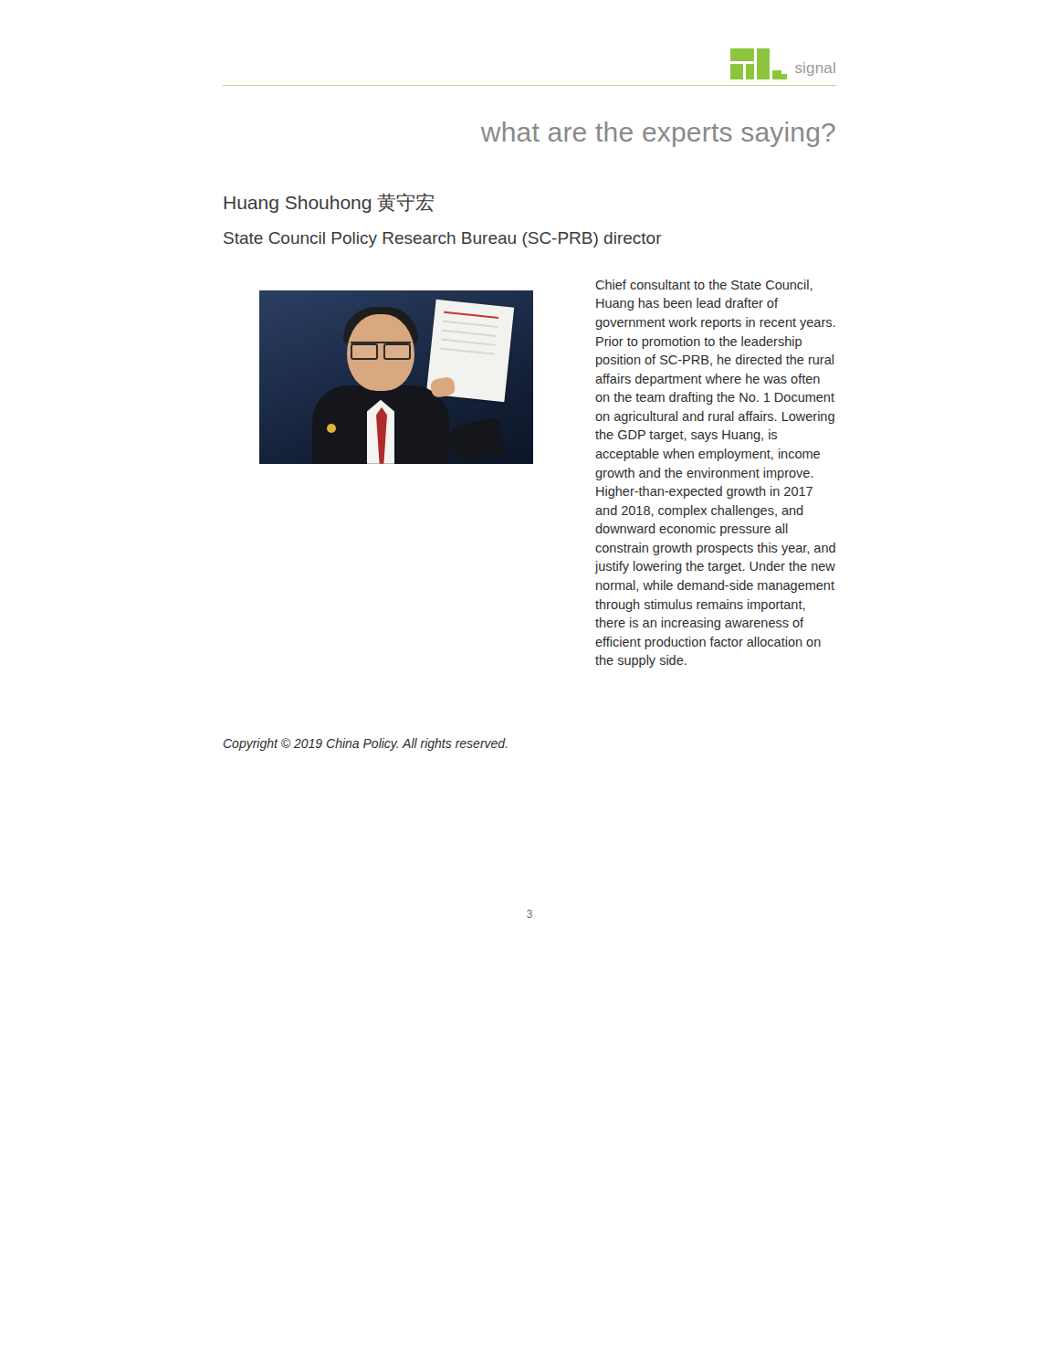signal
what are the experts saying?
Huang Shouhong 黄守宏
State Council Policy Research Bureau (SC-PRB) director
Chief consultant to the State Council, Huang has been lead drafter of government work reports in recent years. Prior to promotion to the leadership position of SC-PRB, he directed the rural affairs department where he was often on the team drafting the No. 1 Document on agricultural and rural affairs. Lowering the GDP target, says Huang, is acceptable when employment, income growth and the environment improve. Higher-than-expected growth in 2017 and 2018, complex challenges, and downward economic pressure all constrain growth prospects this year, and justify lowering the target. Under the new normal, while demand-side management through stimulus remains important, there is an increasing awareness of efficient production factor allocation on the supply side.
Copyright © 2019 China Policy. All rights reserved.
3